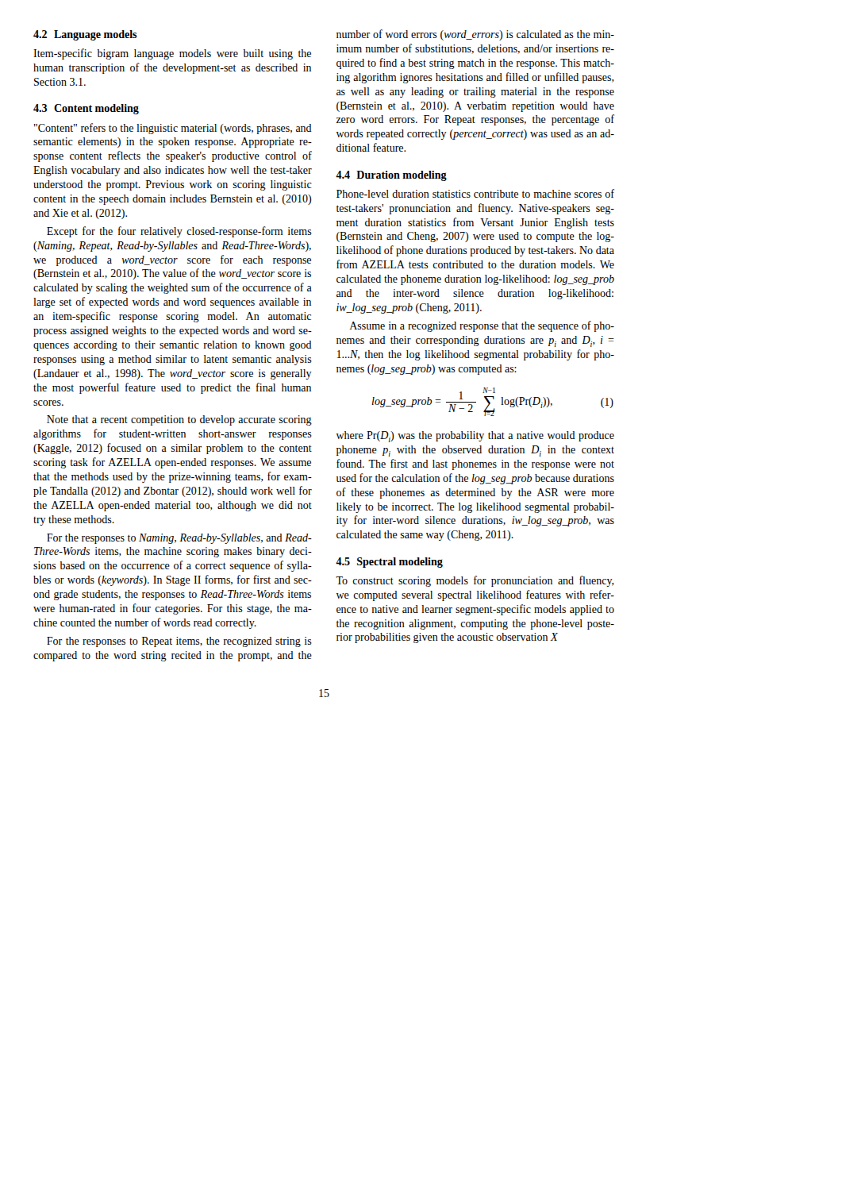4.2 Language models
Item-specific bigram language models were built using the human transcription of the development-set as described in Section 3.1.
4.3 Content modeling
"Content" refers to the linguistic material (words, phrases, and semantic elements) in the spoken response. Appropriate response content reflects the speaker's productive control of English vocabulary and also indicates how well the test-taker understood the prompt. Previous work on scoring linguistic content in the speech domain includes Bernstein et al. (2010) and Xie et al. (2012).
Except for the four relatively closed-response-form items (Naming, Repeat, Read-by-Syllables and Read-Three-Words), we produced a word_vector score for each response (Bernstein et al., 2010). The value of the word_vector score is calculated by scaling the weighted sum of the occurrence of a large set of expected words and word sequences available in an item-specific response scoring model. An automatic process assigned weights to the expected words and word sequences according to their semantic relation to known good responses using a method similar to latent semantic analysis (Landauer et al., 1998). The word_vector score is generally the most powerful feature used to predict the final human scores.
Note that a recent competition to develop accurate scoring algorithms for student-written short-answer responses (Kaggle, 2012) focused on a similar problem to the content scoring task for AZELLA open-ended responses. We assume that the methods used by the prize-winning teams, for example Tandalla (2012) and Zbontar (2012), should work well for the AZELLA open-ended material too, although we did not try these methods.
For the responses to Naming, Read-by-Syllables, and Read-Three-Words items, the machine scoring makes binary decisions based on the occurrence of a correct sequence of syllables or words (keywords). In Stage II forms, for first and second grade students, the responses to Read-Three-Words items were human-rated in four categories. For this stage, the machine counted the number of words read correctly.
For the responses to Repeat items, the recognized string is compared to the word string recited in the prompt, and the number of word errors (word_errors) is calculated as the minimum number of substitutions, deletions, and/or insertions required to find a best string match in the response. This matching algorithm ignores hesitations and filled or unfilled pauses, as well as any leading or trailing material in the response (Bernstein et al., 2010). A verbatim repetition would have zero word errors. For Repeat responses, the percentage of words repeated correctly (percent_correct) was used as an additional feature.
4.4 Duration modeling
Phone-level duration statistics contribute to machine scores of test-takers' pronunciation and fluency. Native-speakers segment duration statistics from Versant Junior English tests (Bernstein and Cheng, 2007) were used to compute the log-likelihood of phone durations produced by test-takers. No data from AZELLA tests contributed to the duration models. We calculated the phoneme duration log-likelihood: log_seg_prob and the inter-word silence duration log-likelihood: iw_log_seg_prob (Cheng, 2011).
Assume in a recognized response that the sequence of phonemes and their corresponding durations are pi and Di, i = 1...N, then the log likelihood segmental probability for phonemes (log_seg_prob) was computed as:
| log_seg_prob = 1 N − 2 N −1 ∑ i =2 log(Pr( D i )), | (1) |
where Pr(Di) was the probability that a native would produce phoneme pi with the observed duration Di in the context found. The first and last phonemes in the response were not used for the calculation of the log_seg_prob because durations of these phonemes as determined by the ASR were more likely to be incorrect. The log likelihood segmental probability for inter-word silence durations, iw_log_seg_prob, was calculated the same way (Cheng, 2011).
4.5 Spectral modeling
To construct scoring models for pronunciation and fluency, we computed several spectral likelihood features with reference to native and learner segment-specific models applied to the recognition alignment, computing the phone-level posterior probabilities given the acoustic observation X
15